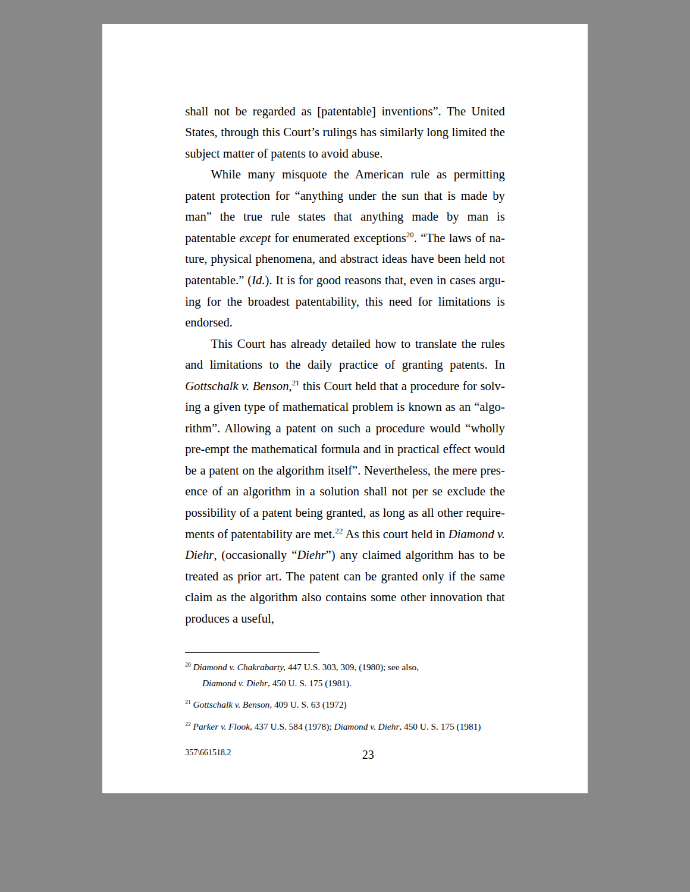shall not be regarded as [patentable] inventions”. The United States, through this Court’s rulings has similarly long limited the subject matter of patents to avoid abuse.
While many misquote the American rule as permitting patent protection for “anything under the sun that is made by man” the true rule states that anything made by man is patentable except for enumerated exceptions20. “The laws of nature, physical phenomena, and abstract ideas have been held not patentable.” (Id.). It is for good reasons that, even in cases arguing for the broadest patentability, this need for limitations is endorsed.
This Court has already detailed how to translate the rules and limitations to the daily practice of granting patents. In Gottschalk v. Benson,21 this Court held that a procedure for solving a given type of mathematical problem is known as an “algorithm”. Allowing a patent on such a procedure would “wholly pre-empt the mathematical formula and in practical effect would be a patent on the algorithm itself”. Nevertheless, the mere presence of an algorithm in a solution shall not per se exclude the possibility of a patent being granted, as long as all other requirements of patentability are met.22 As this court held in Diamond v. Diehr, (occasionally “Diehr”) any claimed algorithm has to be treated as prior art. The patent can be granted only if the same claim as the algorithm also contains some other innovation that produces a useful,
20 Diamond v. Chakrabarty, 447 U.S. 303, 309, (1980); see also,
Diamond v. Diehr, 450 U. S. 175 (1981).
21 Gottschalk v. Benson, 409 U. S. 63 (1972)
22 Parker v. Flook, 437 U.S. 584 (1978); Diamond v. Diehr, 450 U. S. 175 (1981)
357\661518.2
23